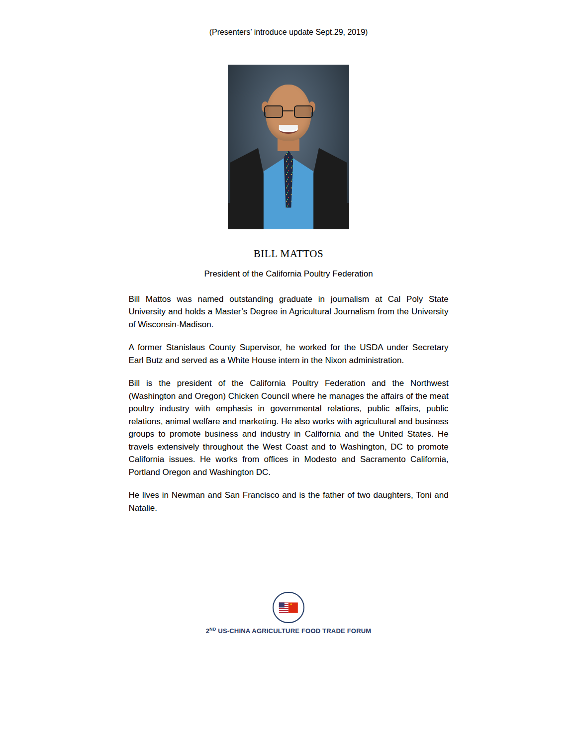(Presenters’ introduce update Sept.29, 2019)
BILL MATTOS
President of the California Poultry Federation
Bill Mattos was named outstanding graduate in journalism at Cal Poly State University and holds a Master’s Degree in Agricultural Journalism from the University of Wisconsin-Madison.
A former Stanislaus County Supervisor, he worked for the USDA under Secretary Earl Butz and served as a White House intern in the Nixon administration.
Bill is the president of the California Poultry Federation and the Northwest (Washington and Oregon) Chicken Council where he manages the affairs of the meat poultry industry with emphasis in governmental relations, public affairs, public relations, animal welfare and marketing. He also works with agricultural and business groups to promote business and industry in California and the United States. He travels extensively throughout the West Coast and to Washington, DC to promote California issues. He works from offices in Modesto and Sacramento California, Portland Oregon and Washington DC.
He lives in Newman and San Francisco and is the father of two daughters, Toni and Natalie.
2ND US-CHINA AGRICULTURE FOOD TRADE FORUM